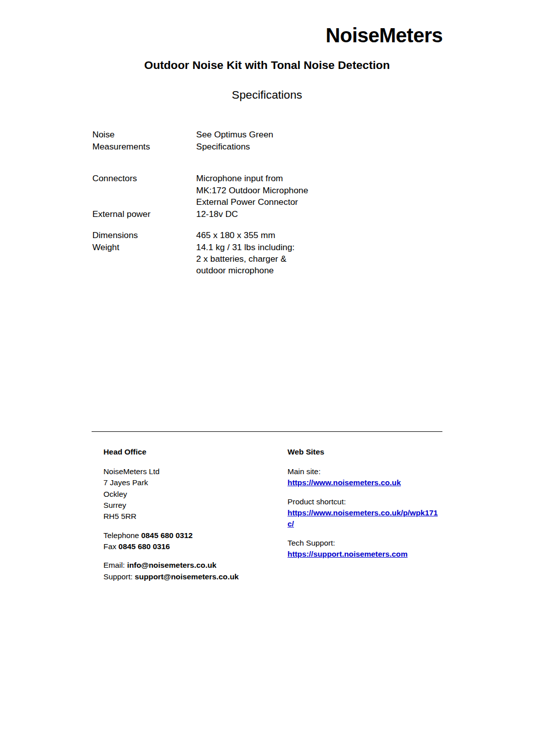NoiseMeters
Outdoor Noise Kit with Tonal Noise Detection
Specifications
| Noise Measurements | See Optimus Green Specifications |
| Connectors | Microphone input from MK:172 Outdoor Microphone External Power Connector |
| External power | 12-18v DC |
| Dimensions | 465 x 180 x 355 mm |
| Weight | 14.1 kg / 31 lbs including: 2 x batteries, charger & outdoor microphone |
Head Office
NoiseMeters Ltd
7 Jayes Park
Ockley
Surrey
RH5 5RR
Telephone 0845 680 0312
Fax 0845 680 0316
Email: info@noisemeters.co.uk
Support: support@noisemeters.co.uk
Web Sites
Main site:
https://www.noisemeters.co.uk
Product shortcut:
https://www.noisemeters.co.uk/p/wpk171c/
Tech Support:
https://support.noisemeters.com